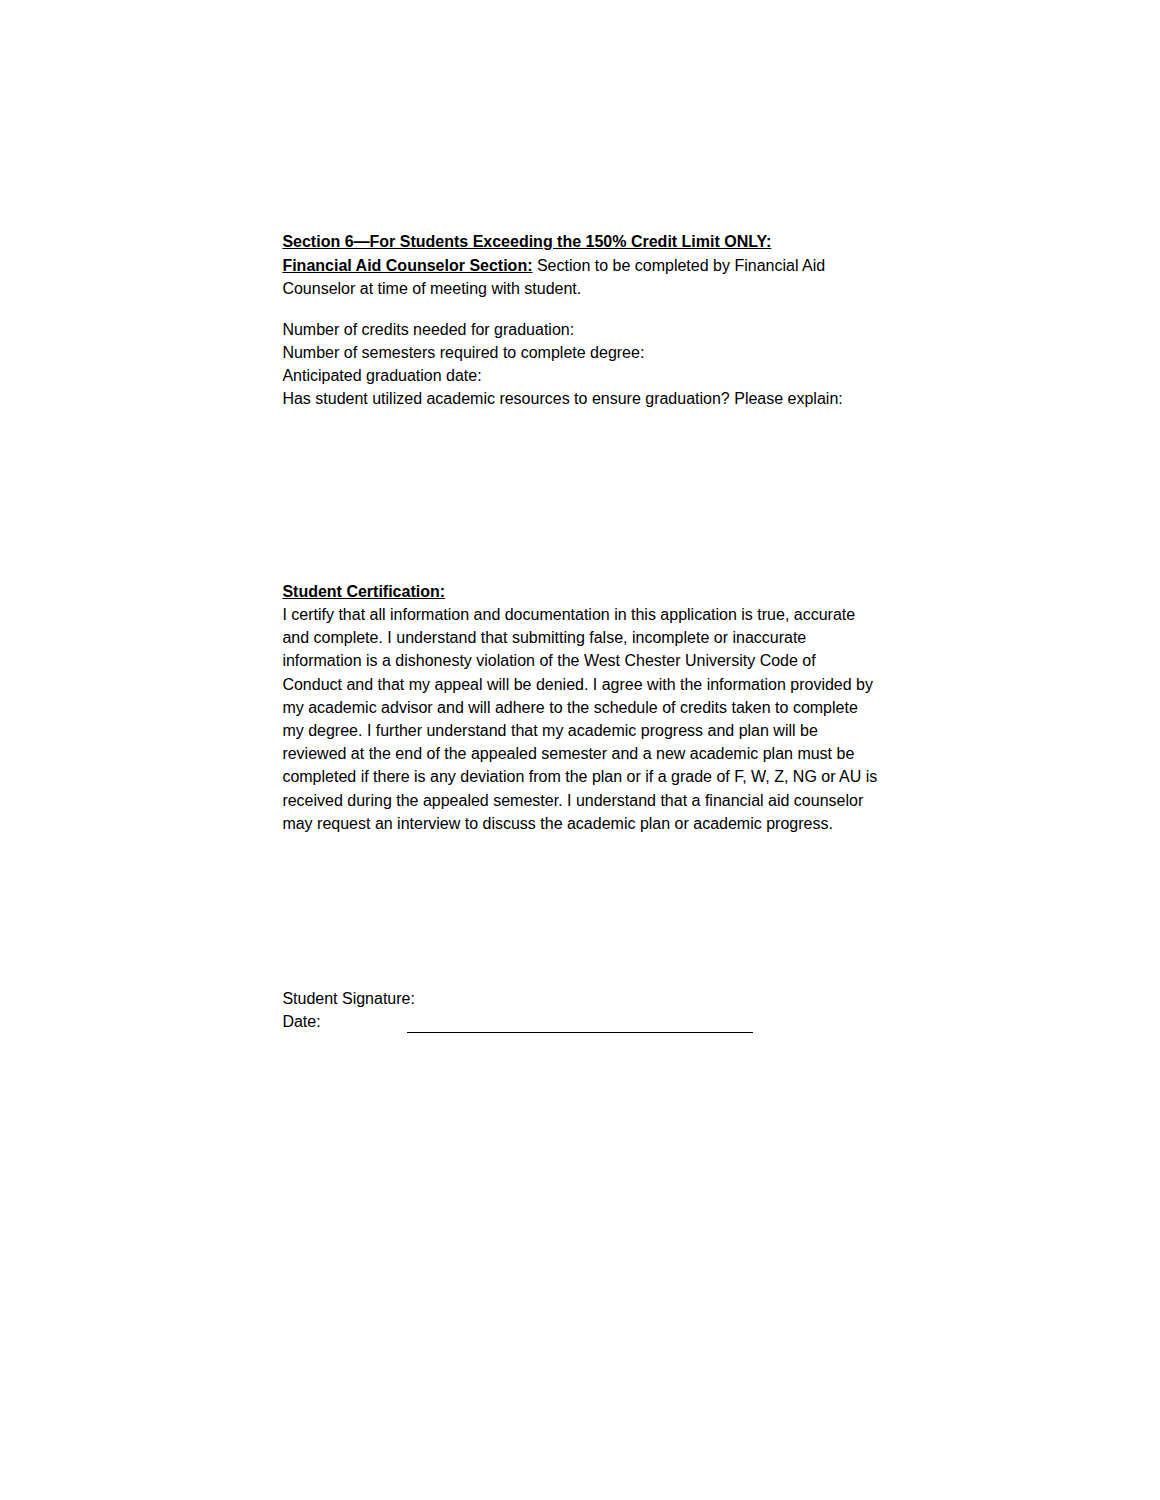Section 6—For Students Exceeding the 150% Credit Limit ONLY:
Financial Aid Counselor Section: Section to be completed by Financial Aid Counselor at time of meeting with student.
Number of credits needed for graduation:
Number of semesters required to complete degree:
Anticipated graduation date:
Has student utilized academic resources to ensure graduation? Please explain:
Student Certification:
I certify that all information and documentation in this application is true, accurate and complete. I understand that submitting false, incomplete or inaccurate information is a dishonesty violation of the West Chester University Code of Conduct and that my appeal will be denied. I agree with the information provided by my academic advisor and will adhere to the schedule of credits taken to complete my degree. I further understand that my academic progress and plan will be reviewed at the end of the appealed semester and a new academic plan must be completed if there is any deviation from the plan or if a grade of F, W, Z, NG or AU is received during the appealed semester. I understand that a financial aid counselor may request an interview to discuss the academic plan or academic progress.
Student Signature:
Date: